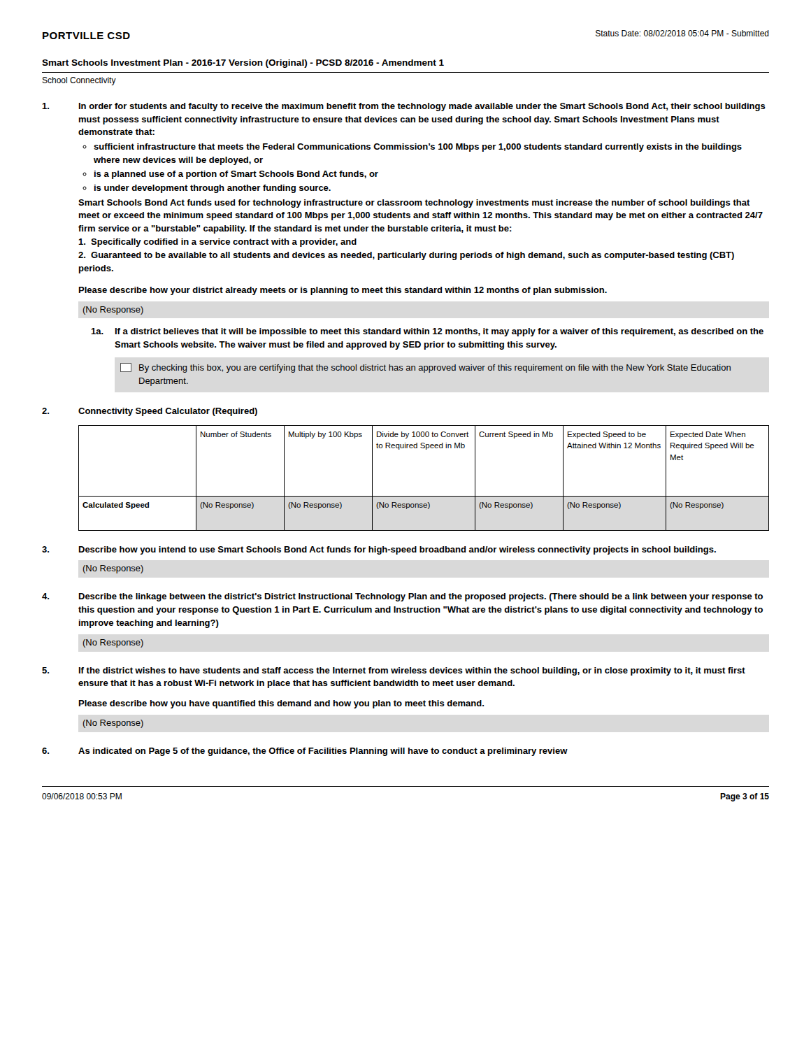PORTVILLE CSD
Status Date: 08/02/2018 05:04 PM - Submitted
Smart Schools Investment Plan - 2016-17 Version (Original) - PCSD 8/2016 - Amendment 1
School Connectivity
1.
In order for students and faculty to receive the maximum benefit from the technology made available under the Smart Schools Bond Act, their school buildings must possess sufficient connectivity infrastructure to ensure that devices can be used during the school day. Smart Schools Investment Plans must demonstrate that:
sufficient infrastructure that meets the Federal Communications Commission’s 100 Mbps per 1,000 students standard currently exists in the buildings where new devices will be deployed, or
is a planned use of a portion of Smart Schools Bond Act funds, or
is under development through another funding source.
Smart Schools Bond Act funds used for technology infrastructure or classroom technology investments must increase the number of school buildings that meet or exceed the minimum speed standard of 100 Mbps per 1,000 students and staff within 12 months. This standard may be met on either a contracted 24/7 firm service or a "burstable" capability. If the standard is met under the burstable criteria, it must be:
1. Specifically codified in a service contract with a provider, and
2. Guaranteed to be available to all students and devices as needed, particularly during periods of high demand, such as computer-based testing (CBT) periods.
Please describe how your district already meets or is planning to meet this standard within 12 months of plan submission.
(No Response)
1a.
If a district believes that it will be impossible to meet this standard within 12 months, it may apply for a waiver of this requirement, as described on the Smart Schools website. The waiver must be filed and approved by SED prior to submitting this survey.
By checking this box, you are certifying that the school district has an approved waiver of this requirement on file with the New York State Education Department.
2.
Connectivity Speed Calculator (Required)
| | Number of Students | Multiply by 100 Kbps | Divide by 1000 to Convert to Required Speed in Mb | Current Speed in Mb | Expected Speed to be Attained Within 12 Months | Expected Date When Required Speed Will be Met |
| --- | --- | --- | --- | --- | --- | --- |
| Calculated Speed | (No Response) | (No Response) | (No Response) | (No Response) | (No Response) | (No Response) |
3.
Describe how you intend to use Smart Schools Bond Act funds for high-speed broadband and/or wireless connectivity projects in school buildings.
(No Response)
4.
Describe the linkage between the district's District Instructional Technology Plan and the proposed projects. (There should be a link between your response to this question and your response to Question 1 in Part E. Curriculum and Instruction "What are the district's plans to use digital connectivity and technology to improve teaching and learning?)
(No Response)
5.
If the district wishes to have students and staff access the Internet from wireless devices within the school building, or in close proximity to it, it must first ensure that it has a robust Wi-Fi network in place that has sufficient bandwidth to meet user demand.
Please describe how you have quantified this demand and how you plan to meet this demand.
(No Response)
6.
As indicated on Page 5 of the guidance, the Office of Facilities Planning will have to conduct a preliminary review
09/06/2018 00:53 PM
Page 3 of 15